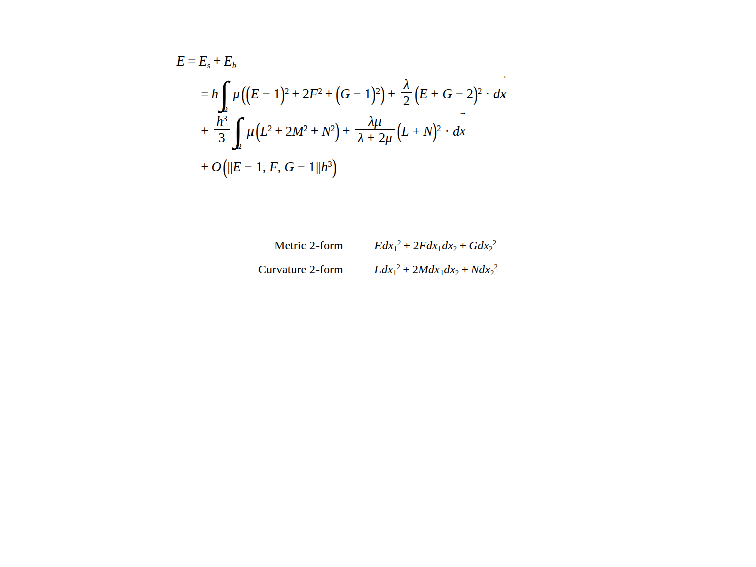E=Es+Eb =h∫Ω μ ((E − 1)2+2F2+(G − 1)2)+λ 2(E + G − 2)2 · dx +h33∫Ω μ (L2+2M2+N2)+λμ λ + 2μ(L + N)2 · dx +O (||E − 1, F, G − 1||h3)
| Metric 2-form | E dx 1 2 + 2 F dx 1 dx 2 + G dx 2 2 |
| Curvature 2-form | L dx 1 2 + 2 M dx 1 dx 2 + N dx 2 2 |